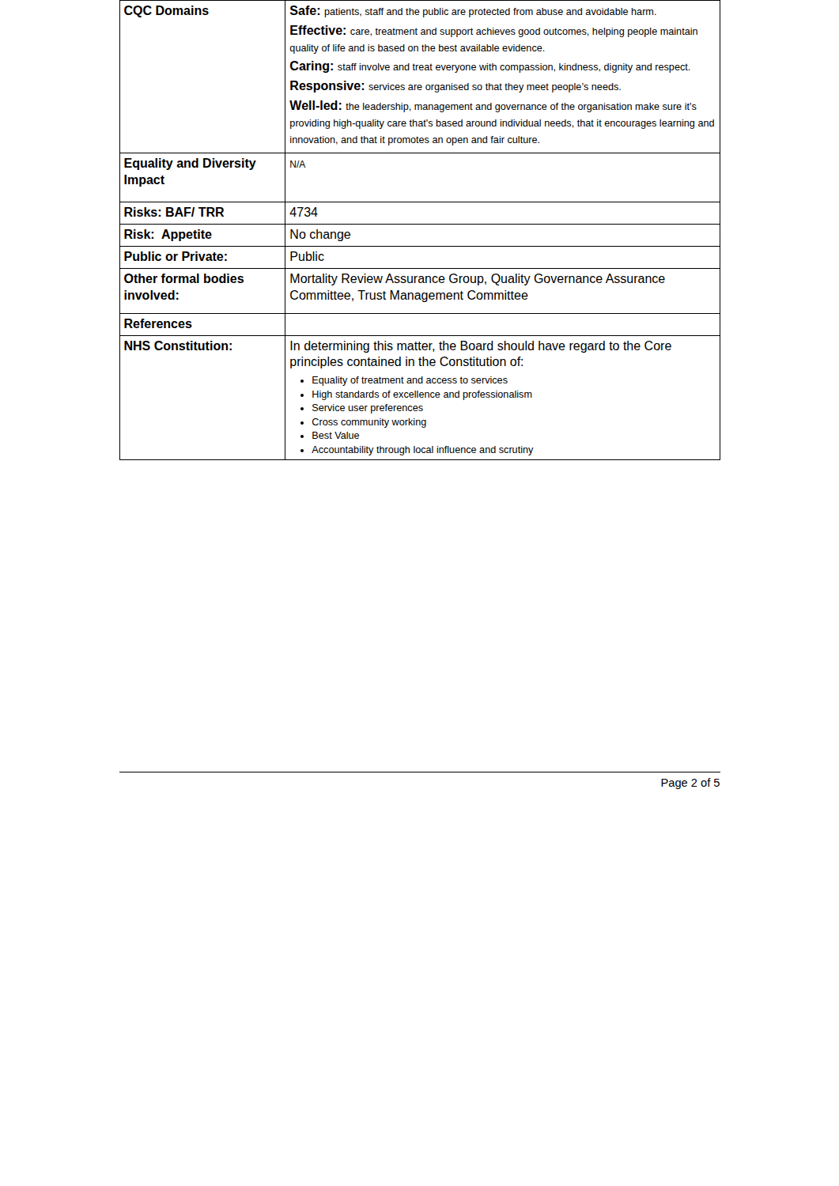| CQC Domains | Safe: patients, staff and the public are protected from abuse and avoidable harm. Effective: care, treatment and support achieves good outcomes, helping people maintain quality of life and is based on the best available evidence. Caring: staff involve and treat everyone with compassion, kindness, dignity and respect. Responsive: services are organised so that they meet people’s needs. Well-led: the leadership, management and governance of the organisation make sure it's providing high-quality care that's based around individual needs, that it encourages learning and innovation, and that it promotes an open and fair culture. |
| Equality and Diversity Impact | N/A |
| Risks: BAF/ TRR | 4734 |
| Risk: Appetite | No change |
| Public or Private: | Public |
| Other formal bodies involved: | Mortality Review Assurance Group, Quality Governance Assurance Committee, Trust Management Committee |
| References | |
| NHS Constitution: | In determining this matter, the Board should have regard to the Core principles contained in the Constitution of: Equality of treatment and access to services High standards of excellence and professionalism Service user preferences Cross community working Best Value Accountability through local influence and scrutiny |
Page 2 of 5